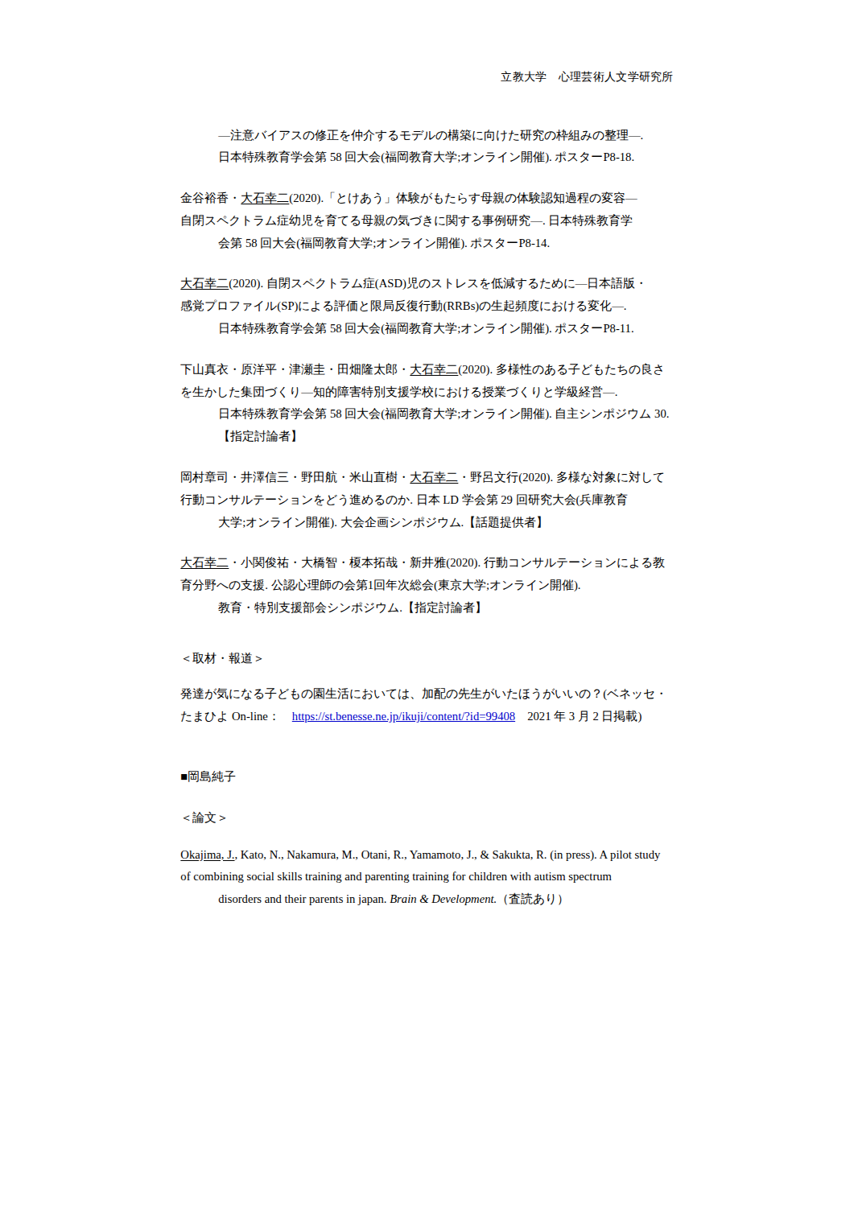立教大学　心理芸術人文学研究所
―注意バイアスの修正を仲介するモデルの構築に向けた研究の枠組みの整理―.
日本特殊教育学会第 58 回大会(福岡教育大学;オンライン開催). ポスターP8-18.
金谷裕香・大石幸二(2020).「とけあう」体験がもたらす母親の体験認知過程の変容―
自閉スペクトラム症幼児を育てる母親の気づきに関する事例研究―. 日本特殊教育学
会第 58 回大会(福岡教育大学;オンライン開催). ポスターP8-14.
大石幸二(2020). 自閉スペクトラム症(ASD)児のストレスを低減するために―日本語版・
感覚プロファイル(SP)による評価と限局反復行動(RRBs)の生起頻度における変化―.
日本特殊教育学会第 58 回大会(福岡教育大学;オンライン開催). ポスターP8-11.
下山真衣・原洋平・津瀬圭・田畑隆太郎・大石幸二(2020). 多様性のある子どもたちの良さ
を生かした集団づくり―知的障害特別支援学校における授業づくりと学級経営―.
日本特殊教育学会第 58 回大会(福岡教育大学;オンライン開催). 自主シンポジウム 30.
【指定討論者】
岡村章司・井澤信三・野田航・米山直樹・大石幸二・野呂文行(2020). 多様な対象に対して
行動コンサルテーションをどう進めるのか. 日本 LD 学会第 29 回研究大会(兵庫教育
大学;オンライン開催). 大会企画シンポジウム.【話題提供者】
大石幸二・小関俊祐・大橋智・榎本拓哉・新井雅(2020). 行動コンサルテーションによる教
育分野への支援. 公認心理師の会第1回年次総会(東京大学;オンライン開催).
教育・特別支援部会シンポジウム.【指定討論者】
＜取材・報道＞
発達が気になる子どもの園生活においては、加配の先生がいたほうがいいの？(ベネッセ・
たまひよ On-line：　https://st.benesse.ne.jp/ikuji/content/?id=99408　2021 年 3 月 2 日掲載)
■岡島純子
＜論文＞
Okajima, J., Kato, N., Nakamura, M., Otani, R., Yamamoto, J., & Sakukta, R. (in press). A pilot study
of combining social skills training and parenting training for children with autism spectrum
disorders and their parents in japan. Brain & Development.（査読あり）